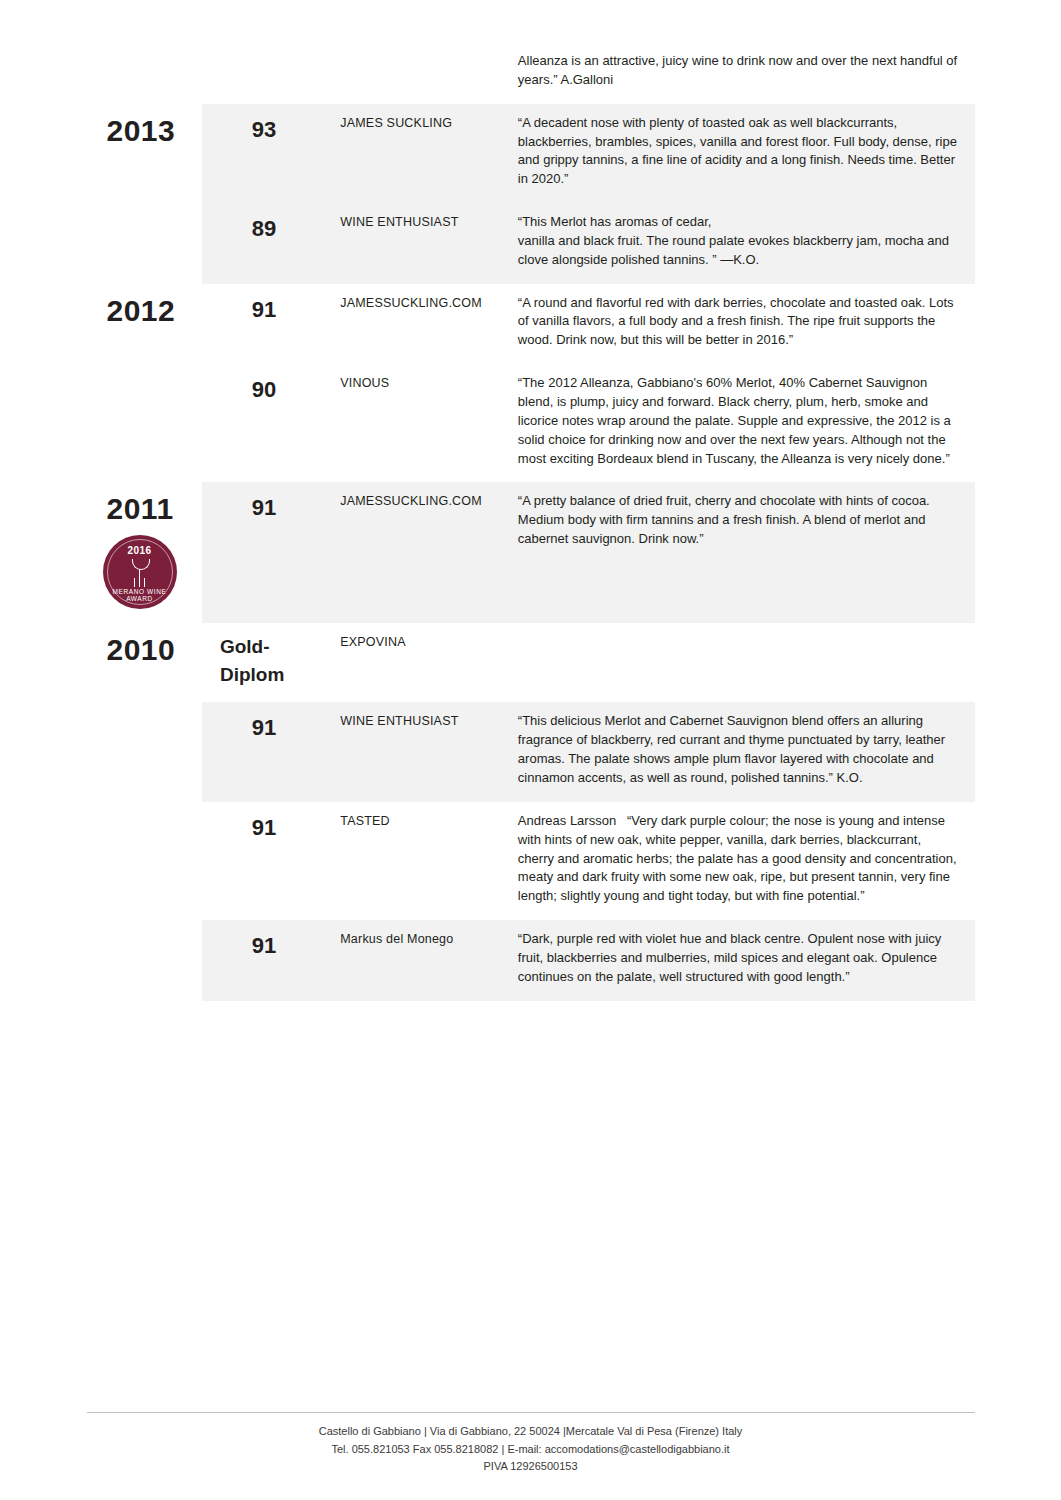| | | | Alleanza is an attractive, juicy wine to drink now and over the next handful of years.” A.Galloni |
| 2013 | 93 | James Suckling | “A decadent nose with plenty of toasted oak as well blackcurrants, blackberries, brambles, spices, vanilla and forest floor. Full body, dense, ripe and grippy tannins, a fine line of acidity and a long finish. Needs time. Better in 2020.” |
| | 89 | Wine Enthusiast | “This Merlot has aromas of cedar, vanilla and black fruit. The round palate evokes blackberry jam, mocha and clove alongside polished tannins. ” —K.O. |
| 2012 | 91 | jamessuckling.com | “A round and flavorful red with dark berries, chocolate and toasted oak. Lots of vanilla flavors, a full body and a fresh finish. The ripe fruit supports the wood. Drink now, but this will be better in 2016.” |
| | 90 | Vinous | “The 2012 Alleanza, Gabbiano's 60% Merlot, 40% Cabernet Sauvignon blend, is plump, juicy and forward. Black cherry, plum, herb, smoke and licorice notes wrap around the palate. Supple and expressive, the 2012 is a solid choice for drinking now and over the next few years. Although not the most exciting Bordeaux blend in Tuscany, the Alleanza is very nicely done.” |
| 2011 2016 Merano Wine Award | 91 | jamessuckling.com | “A pretty balance of dried fruit, cherry and chocolate with hints of cocoa. Medium body with firm tannins and a fresh finish. A blend of merlot and cabernet sauvignon. Drink now.” |
| 2010 | Gold-Diplom | Expovina | |
| | 91 | Wine Enthusiast | “This delicious Merlot and Cabernet Sauvignon blend offers an alluring fragrance of blackberry, red currant and thyme punctuated by tarry, leather aromas. The palate shows ample plum flavor layered with chocolate and cinnamon accents, as well as round, polished tannins.” K.O. |
| | 91 | Tasted | Andreas Larsson “Very dark purple colour; the nose is young and intense with hints of new oak, white pepper, vanilla, dark berries, blackcurrant, cherry and aromatic herbs; the palate has a good density and concentration, meaty and dark fruity with some new oak, ripe, but present tannin, very fine length; slightly young and tight today, but with fine potential.” |
| | 91 | Markus del Monego | “Dark, purple red with violet hue and black centre. Opulent nose with juicy fruit, blackberries and mulberries, mild spices and elegant oak. Opulence continues on the palate, well structured with good length.” |
Castello di Gabbiano | Via di Gabbiano, 22 50024 |Mercatale Val di Pesa (Firenze) Italy
Tel. 055.821053 Fax 055.8218082 | E-mail: accomodations@castellodigabbiano.it
PIVA 12926500153